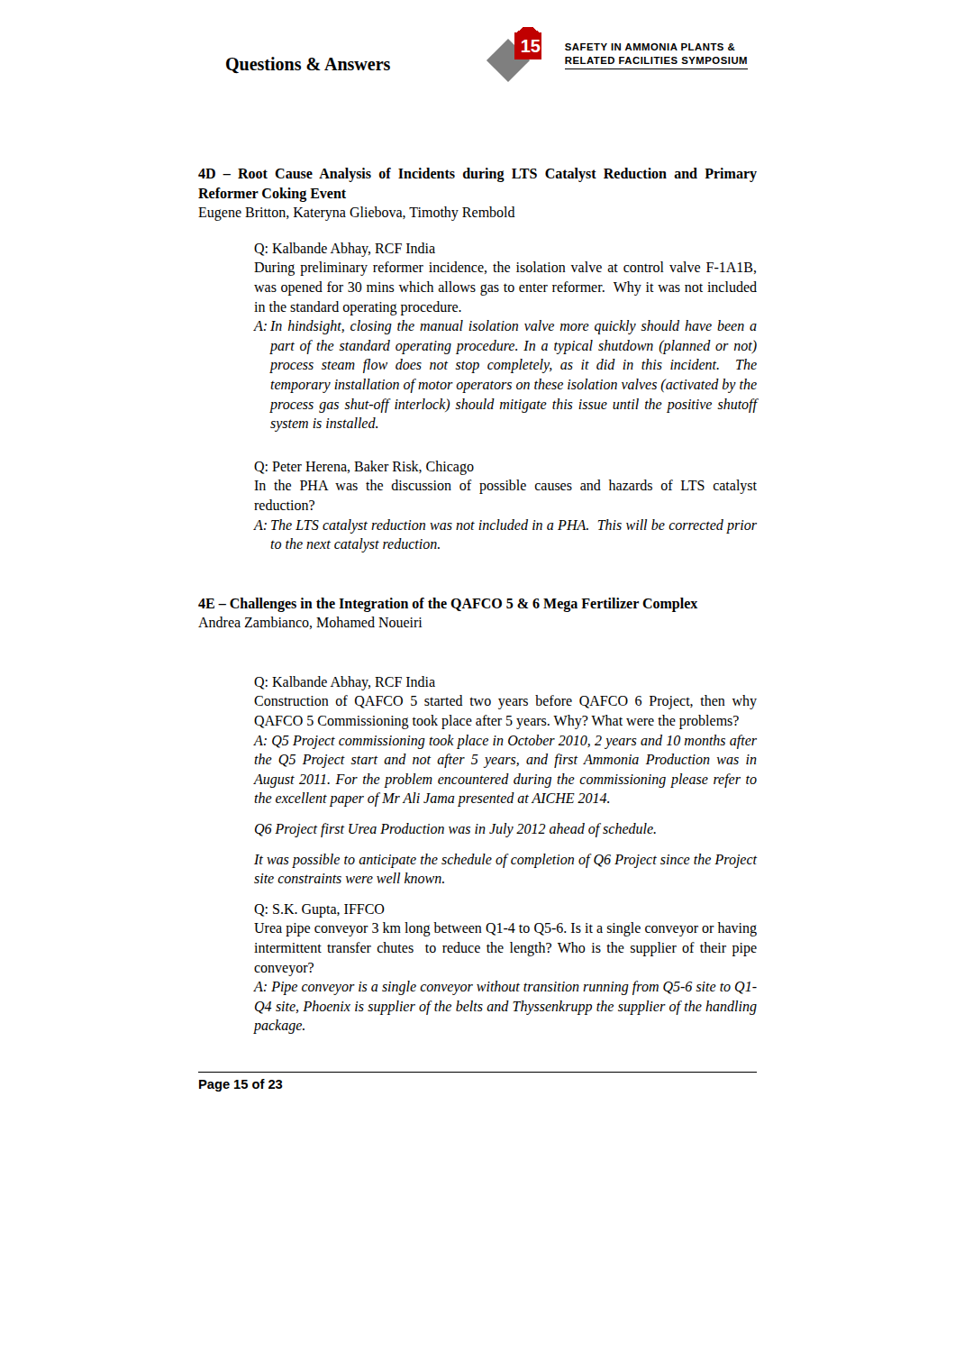Questions & Answers
15
SAFETY IN AMMONIA PLANTS &
RELATED FACILITIES SYMPOSIUM
4D – Root Cause Analysis of Incidents during LTS Catalyst Reduction and Primary Reformer Coking Event
Eugene Britton, Kateryna Gliebova, Timothy Rembold
Q: Kalbande Abhay, RCF India
During preliminary reformer incidence, the isolation valve at control valve F-1A1B, was opened for 30 mins which allows gas to enter reformer. Why it was not included in the standard operating procedure.
A:
In hindsight, closing the manual isolation valve more quickly should have been a part of the standard operating procedure. In a typical shutdown (planned or not) process steam flow does not stop completely, as it did in this incident. The temporary installation of motor operators on these isolation valves (activated by the process gas shut-off interlock) should mitigate this issue until the positive shutoff system is installed.
Q: Peter Herena, Baker Risk, Chicago
In the PHA was the discussion of possible causes and hazards of LTS catalyst reduction?
A:
The LTS catalyst reduction was not included in a PHA. This will be corrected prior to the next catalyst reduction.
4E – Challenges in the Integration of the QAFCO 5 & 6 Mega Fertilizer Complex
Andrea Zambianco, Mohamed Noueiri
Q: Kalbande Abhay, RCF India
Construction of QAFCO 5 started two years before QAFCO 6 Project, then why QAFCO 5 Commissioning took place after 5 years. Why? What were the problems?
A: Q5 Project commissioning took place in October 2010, 2 years and 10 months after the Q5 Project start and not after 5 years, and first Ammonia Production was in August 2011. For the problem encountered during the commissioning please refer to the excellent paper of Mr Ali Jama presented at AICHE 2014.
Q6 Project first Urea Production was in July 2012 ahead of schedule.
It was possible to anticipate the schedule of completion of Q6 Project since the Project site constraints were well known.
Q: S.K. Gupta, IFFCO
Urea pipe conveyor 3 km long between Q1-4 to Q5-6. Is it a single conveyor or having intermittent transfer chutes to reduce the length? Who is the supplier of their pipe conveyor?
A: Pipe conveyor is a single conveyor without transition running from Q5-6 site to Q1-Q4 site, Phoenix is supplier of the belts and Thyssenkrupp the supplier of the handling package.
Page 15 of 23